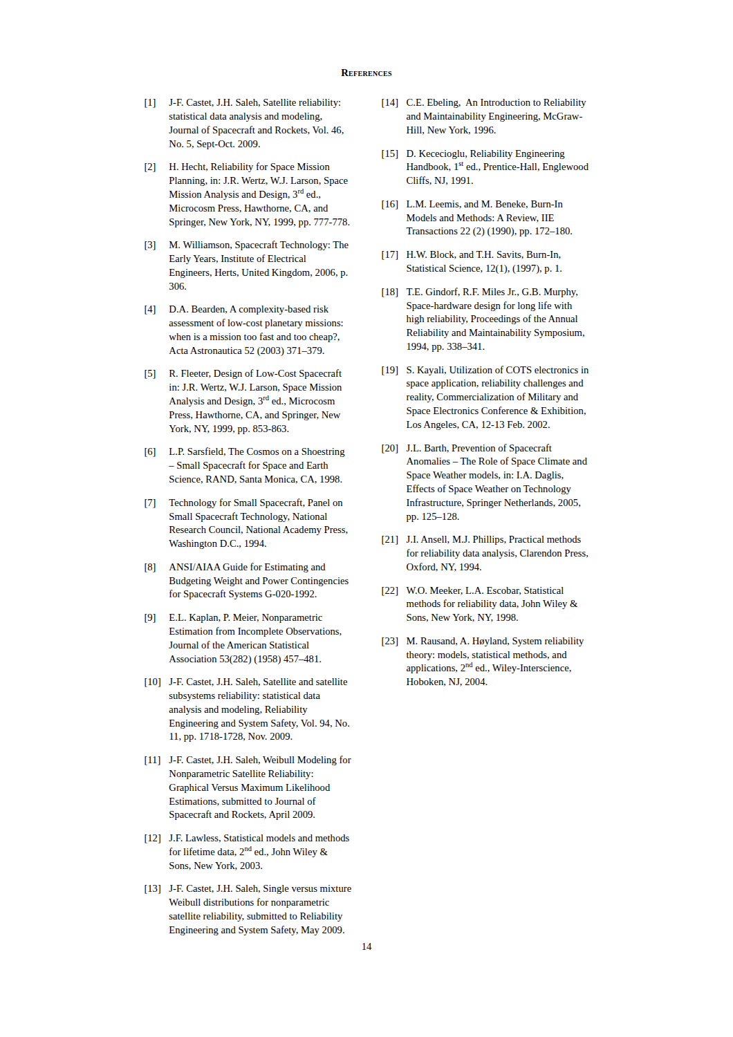References
[1] J-F. Castet, J.H. Saleh, Satellite reliability: statistical data analysis and modeling, Journal of Spacecraft and Rockets, Vol. 46, No. 5, Sept-Oct. 2009.
[2] H. Hecht, Reliability for Space Mission Planning, in: J.R. Wertz, W.J. Larson, Space Mission Analysis and Design, 3rd ed., Microcosm Press, Hawthorne, CA, and Springer, New York, NY, 1999, pp. 777-778.
[3] M. Williamson, Spacecraft Technology: The Early Years, Institute of Electrical Engineers, Herts, United Kingdom, 2006, p. 306.
[4] D.A. Bearden, A complexity-based risk assessment of low-cost planetary missions: when is a mission too fast and too cheap?, Acta Astronautica 52 (2003) 371–379.
[5] R. Fleeter, Design of Low-Cost Spacecraft in: J.R. Wertz, W.J. Larson, Space Mission Analysis and Design, 3rd ed., Microcosm Press, Hawthorne, CA, and Springer, New York, NY, 1999, pp. 853-863.
[6] L.P. Sarsfield, The Cosmos on a Shoestring – Small Spacecraft for Space and Earth Science, RAND, Santa Monica, CA, 1998.
[7] Technology for Small Spacecraft, Panel on Small Spacecraft Technology, National Research Council, National Academy Press, Washington D.C., 1994.
[8] ANSI/AIAA Guide for Estimating and Budgeting Weight and Power Contingencies for Spacecraft Systems G-020-1992.
[9] E.L. Kaplan, P. Meier, Nonparametric Estimation from Incomplete Observations, Journal of the American Statistical Association 53(282) (1958) 457–481.
[10] J-F. Castet, J.H. Saleh, Satellite and satellite subsystems reliability: statistical data analysis and modeling, Reliability Engineering and System Safety, Vol. 94, No. 11, pp. 1718-1728, Nov. 2009.
[11] J-F. Castet, J.H. Saleh, Weibull Modeling for Nonparametric Satellite Reliability: Graphical Versus Maximum Likelihood Estimations, submitted to Journal of Spacecraft and Rockets, April 2009.
[12] J.F. Lawless, Statistical models and methods for lifetime data, 2nd ed., John Wiley & Sons, New York, 2003.
[13] J-F. Castet, J.H. Saleh, Single versus mixture Weibull distributions for nonparametric satellite reliability, submitted to Reliability Engineering and System Safety, May 2009.
[14] C.E. Ebeling, An Introduction to Reliability and Maintainability Engineering, McGraw-Hill, New York, 1996.
[15] D. Kececioglu, Reliability Engineering Handbook, 1st ed., Prentice-Hall, Englewood Cliffs, NJ, 1991.
[16] L.M. Leemis, and M. Beneke, Burn-In Models and Methods: A Review, IIE Transactions 22 (2) (1990), pp. 172–180.
[17] H.W. Block, and T.H. Savits, Burn-In, Statistical Science, 12(1), (1997), p. 1.
[18] T.E. Gindorf, R.F. Miles Jr., G.B. Murphy, Space-hardware design for long life with high reliability, Proceedings of the Annual Reliability and Maintainability Symposium, 1994, pp. 338–341.
[19] S. Kayali, Utilization of COTS electronics in space application, reliability challenges and reality, Commercialization of Military and Space Electronics Conference & Exhibition, Los Angeles, CA, 12-13 Feb. 2002.
[20] J.L. Barth, Prevention of Spacecraft Anomalies – The Role of Space Climate and Space Weather models, in: I.A. Daglis, Effects of Space Weather on Technology Infrastructure, Springer Netherlands, 2005, pp. 125–128.
[21] J.I. Ansell, M.J. Phillips, Practical methods for reliability data analysis, Clarendon Press, Oxford, NY, 1994.
[22] W.O. Meeker, L.A. Escobar, Statistical methods for reliability data, John Wiley & Sons, New York, NY, 1998.
[23] M. Rausand, A. Høyland, System reliability theory: models, statistical methods, and applications, 2nd ed., Wiley-Interscience, Hoboken, NJ, 2004.
14